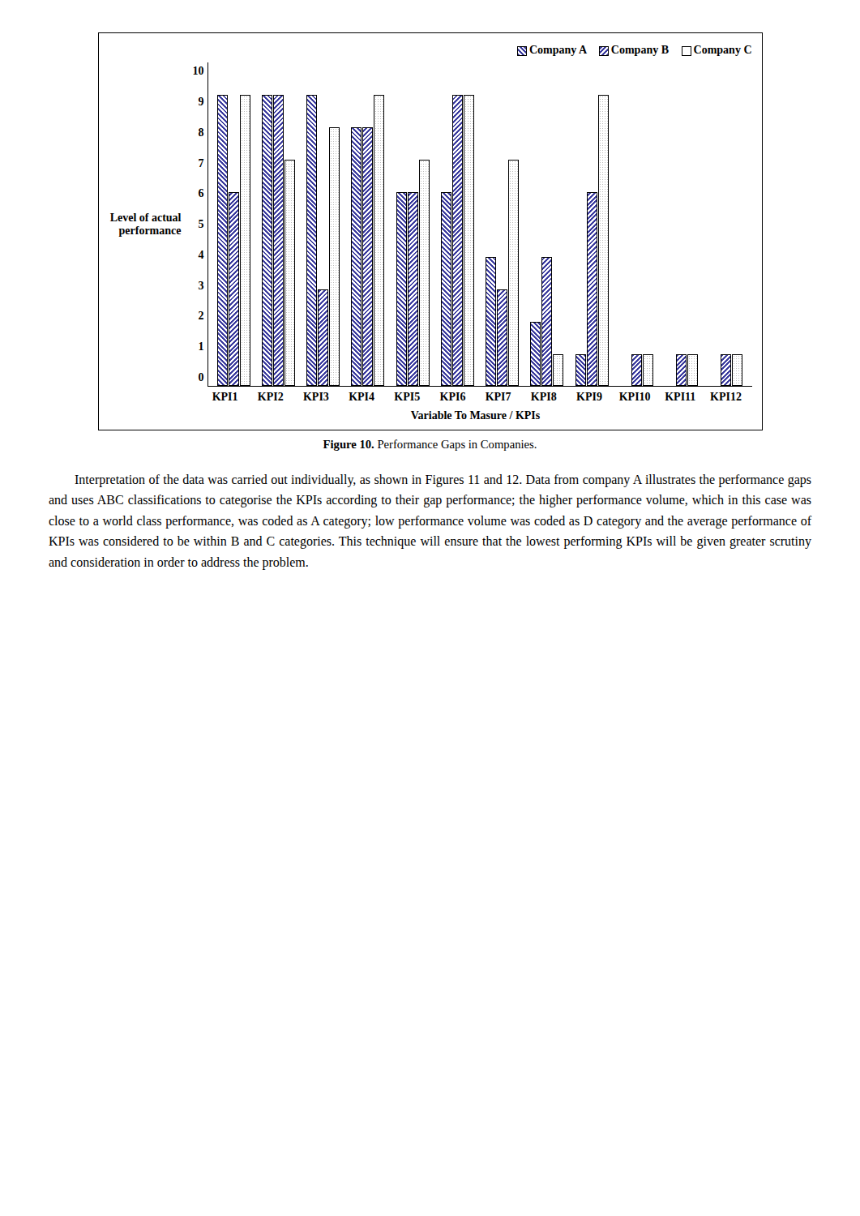Company A Company B Company C
Level of actual
performance
10
9
8
7
6
5
4
3
2
1
0
KPI1
KPI2
KPI3
KPI4
KPI5
KPI6
KPI7
KPI8
KPI9
KPI10
KPI11
KPI12
Variable To Masure / KPIs
Figure 10. Performance Gaps in Companies.
Interpretation of the data was carried out individually, as shown in Figures 11 and 12. Data from company A illustrates the performance gaps and uses ABC classifications to categorise the KPIs according to their gap performance; the higher performance volume, which in this case was close to a world class performance, was coded as A category; low performance volume was coded as D category and the average performance of KPIs was considered to be within B and C categories. This technique will ensure that the lowest performing KPIs will be given greater scrutiny and consideration in order to address the problem.